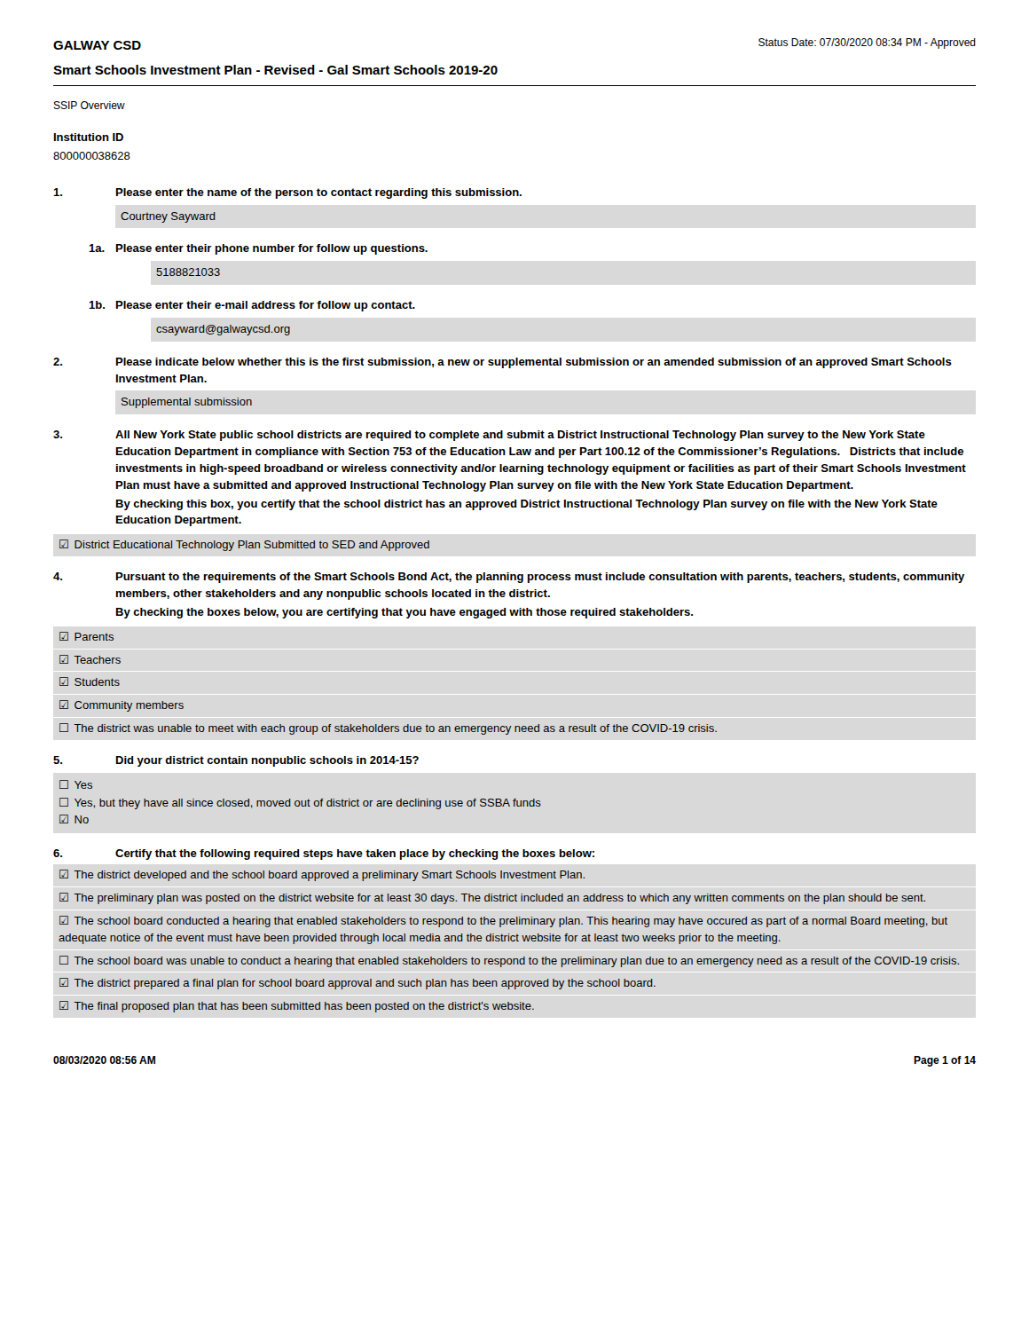GALWAY CSD Status Date: 07/30/2020 08:34 PM - Approved
Smart Schools Investment Plan - Revised - Gal Smart Schools 2019-20
SSIP Overview
Institution ID
800000038628
1.
Please enter the name of the person to contact regarding this submission.
Courtney Sayward
1a.
Please enter their phone number for follow up questions.
5188821033
1b.
Please enter their e-mail address for follow up contact.
csayward@galwaycsd.org
2.
Please indicate below whether this is the first submission, a new or supplemental submission or an amended submission of an approved Smart Schools Investment Plan.
Supplemental submission
3.
All New York State public school districts are required to complete and submit a District Instructional Technology Plan survey to the New York State Education Department in compliance with Section 753 of the Education Law and per Part 100.12 of the Commissioner’s Regulations. Districts that include investments in high-speed broadband or wireless connectivity and/or learning technology equipment or facilities as part of their Smart Schools Investment Plan must have a submitted and approved Instructional Technology Plan survey on file with the New York State Education Department.
By checking this box, you certify that the school district has an approved District Instructional Technology Plan survey on file with the New York State Education Department.
☑ District Educational Technology Plan Submitted to SED and Approved
4.
Pursuant to the requirements of the Smart Schools Bond Act, the planning process must include consultation with parents, teachers, students, community members, other stakeholders and any nonpublic schools located in the district.
By checking the boxes below, you are certifying that you have engaged with those required stakeholders.
☑ Parents
☑ Teachers
☑ Students
☑ Community members
☐ The district was unable to meet with each group of stakeholders due to an emergency need as a result of the COVID-19 crisis.
5.
Did your district contain nonpublic schools in 2014-15?
☐ Yes
☐ Yes, but they have all since closed, moved out of district or are declining use of SSBA funds
☑ No
6.
Certify that the following required steps have taken place by checking the boxes below:
☑ The district developed and the school board approved a preliminary Smart Schools Investment Plan.
☑ The preliminary plan was posted on the district website for at least 30 days. The district included an address to which any written comments on the plan should be sent.
☑ The school board conducted a hearing that enabled stakeholders to respond to the preliminary plan. This hearing may have occured as part of a normal Board meeting, but adequate notice of the event must have been provided through local media and the district website for at least two weeks prior to the meeting.
☐ The school board was unable to conduct a hearing that enabled stakeholders to respond to the preliminary plan due to an emergency need as a result of the COVID-19 crisis.
☑ The district prepared a final plan for school board approval and such plan has been approved by the school board.
☑ The final proposed plan that has been submitted has been posted on the district's website.
08/03/2020 08:56 AM Page 1 of 14